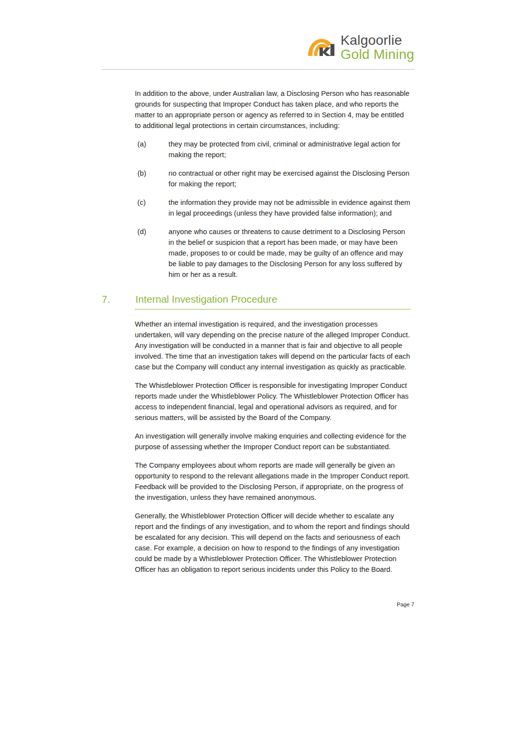Kalgoorlie
Gold Mining
In addition to the above, under Australian law, a Disclosing Person who has reasonable grounds for suspecting that Improper Conduct has taken place, and who reports the matter to an appropriate person or agency as referred to in Section 4, may be entitled to additional legal protections in certain circumstances, including:
(a) they may be protected from civil, criminal or administrative legal action for making the report;
(b) no contractual or other right may be exercised against the Disclosing Person for making the report;
(c) the information they provide may not be admissible in evidence against them in legal proceedings (unless they have provided false information); and
(d) anyone who causes or threatens to cause detriment to a Disclosing Person in the belief or suspicion that a report has been made, or may have been made, proposes to or could be made, may be guilty of an offence and may be liable to pay damages to the Disclosing Person for any loss suffered by him or her as a result.
7. Internal Investigation Procedure
Whether an internal investigation is required, and the investigation processes undertaken, will vary depending on the precise nature of the alleged Improper Conduct. Any investigation will be conducted in a manner that is fair and objective to all people involved. The time that an investigation takes will depend on the particular facts of each case but the Company will conduct any internal investigation as quickly as practicable.
The Whistleblower Protection Officer is responsible for investigating Improper Conduct reports made under the Whistleblower Policy. The Whistleblower Protection Officer has access to independent financial, legal and operational advisors as required, and for serious matters, will be assisted by the Board of the Company.
An investigation will generally involve making enquiries and collecting evidence for the purpose of assessing whether the Improper Conduct report can be substantiated.
The Company employees about whom reports are made will generally be given an opportunity to respond to the relevant allegations made in the Improper Conduct report. Feedback will be provided to the Disclosing Person, if appropriate, on the progress of the investigation, unless they have remained anonymous.
Generally, the Whistleblower Protection Officer will decide whether to escalate any report and the findings of any investigation, and to whom the report and findings should be escalated for any decision. This will depend on the facts and seriousness of each case. For example, a decision on how to respond to the findings of any investigation could be made by a Whistleblower Protection Officer. The Whistleblower Protection Officer has an obligation to report serious incidents under this Policy to the Board.
Page 7